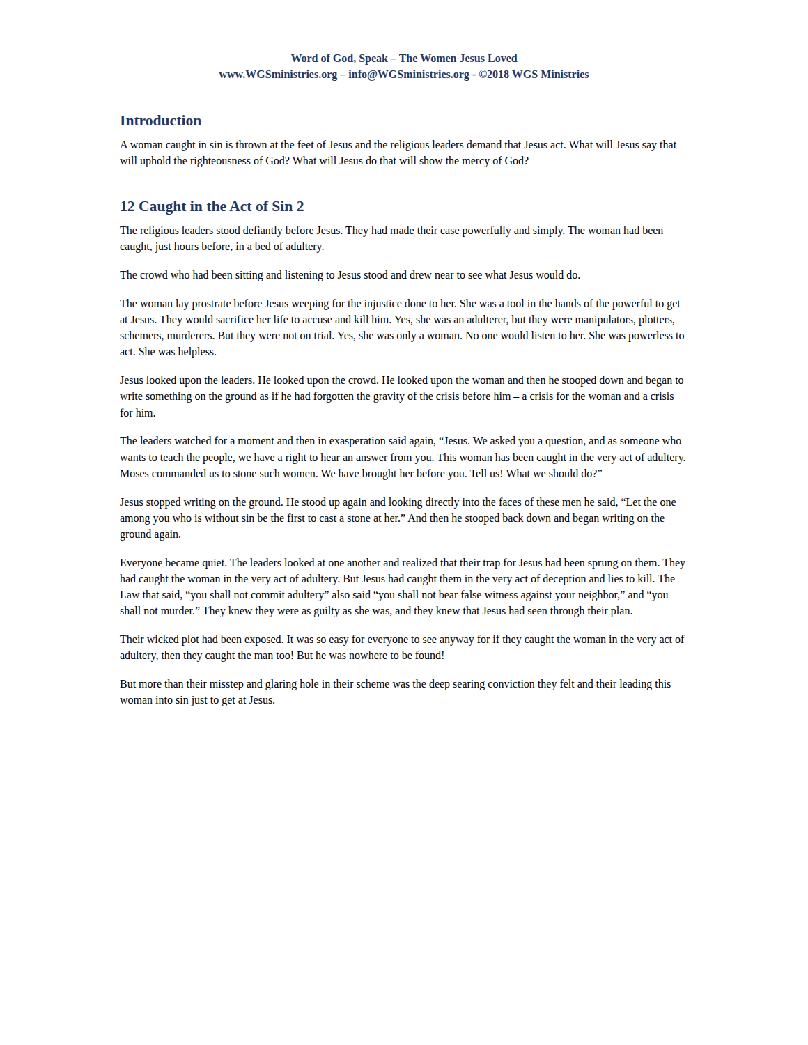Word of God, Speak – The Women Jesus Loved
www.WGSministries.org – info@WGSministries.org - ©2018 WGS Ministries
Introduction
A woman caught in sin is thrown at the feet of Jesus and the religious leaders demand that Jesus act. What will Jesus say that will uphold the righteousness of God? What will Jesus do that will show the mercy of God?
12 Caught in the Act of Sin 2
The religious leaders stood defiantly before Jesus. They had made their case powerfully and simply. The woman had been caught, just hours before, in a bed of adultery.
The crowd who had been sitting and listening to Jesus stood and drew near to see what Jesus would do.
The woman lay prostrate before Jesus weeping for the injustice done to her. She was a tool in the hands of the powerful to get at Jesus. They would sacrifice her life to accuse and kill him. Yes, she was an adulterer, but they were manipulators, plotters, schemers, murderers. But they were not on trial. Yes, she was only a woman. No one would listen to her. She was powerless to act. She was helpless.
Jesus looked upon the leaders. He looked upon the crowd. He looked upon the woman and then he stooped down and began to write something on the ground as if he had forgotten the gravity of the crisis before him – a crisis for the woman and a crisis for him.
The leaders watched for a moment and then in exasperation said again, “Jesus. We asked you a question, and as someone who wants to teach the people, we have a right to hear an answer from you. This woman has been caught in the very act of adultery. Moses commanded us to stone such women. We have brought her before you. Tell us! What we should do?”
Jesus stopped writing on the ground. He stood up again and looking directly into the faces of these men he said, “Let the one among you who is without sin be the first to cast a stone at her.” And then he stooped back down and began writing on the ground again.
Everyone became quiet. The leaders looked at one another and realized that their trap for Jesus had been sprung on them. They had caught the woman in the very act of adultery. But Jesus had caught them in the very act of deception and lies to kill. The Law that said, “you shall not commit adultery” also said “you shall not bear false witness against your neighbor,” and “you shall not murder.” They knew they were as guilty as she was, and they knew that Jesus had seen through their plan.
Their wicked plot had been exposed. It was so easy for everyone to see anyway for if they caught the woman in the very act of adultery, then they caught the man too! But he was nowhere to be found!
But more than their misstep and glaring hole in their scheme was the deep searing conviction they felt and their leading this woman into sin just to get at Jesus.